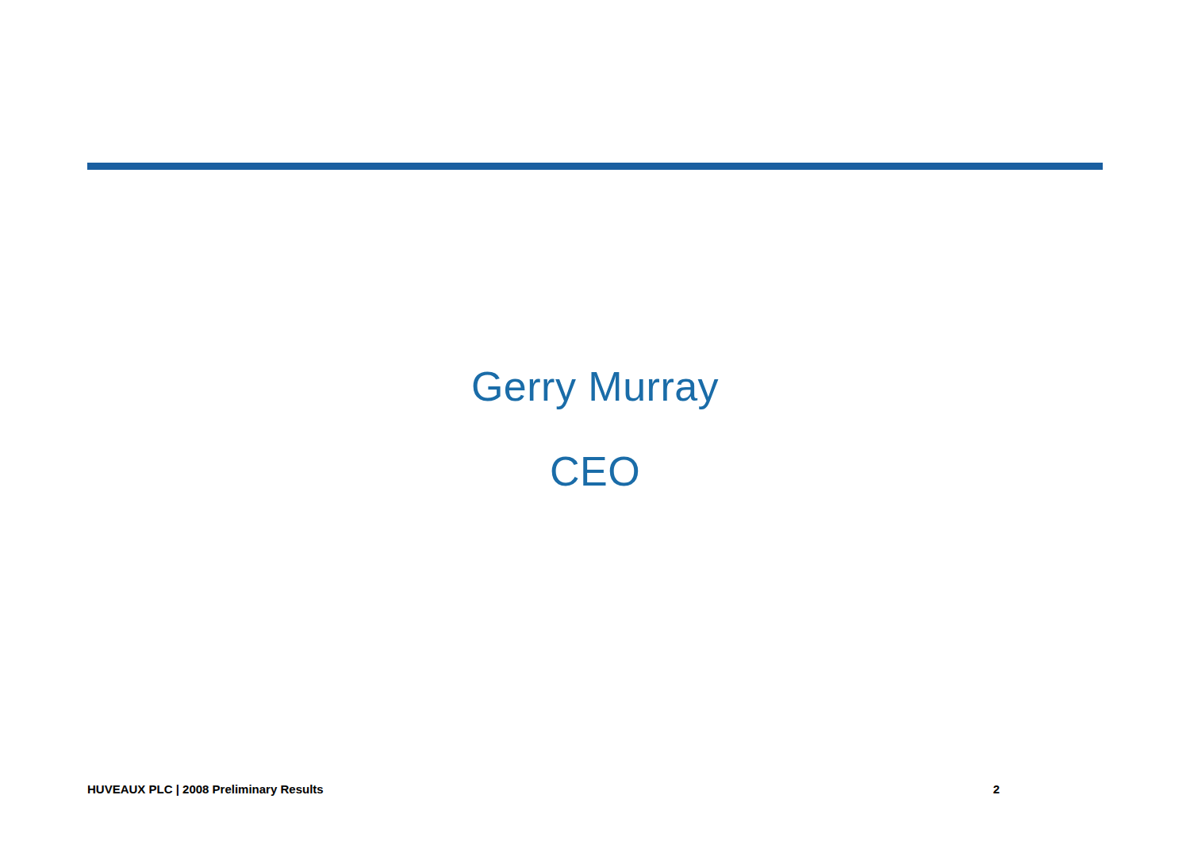Gerry Murray
CEO
HUVEAUX PLC | 2008 Preliminary Results 2